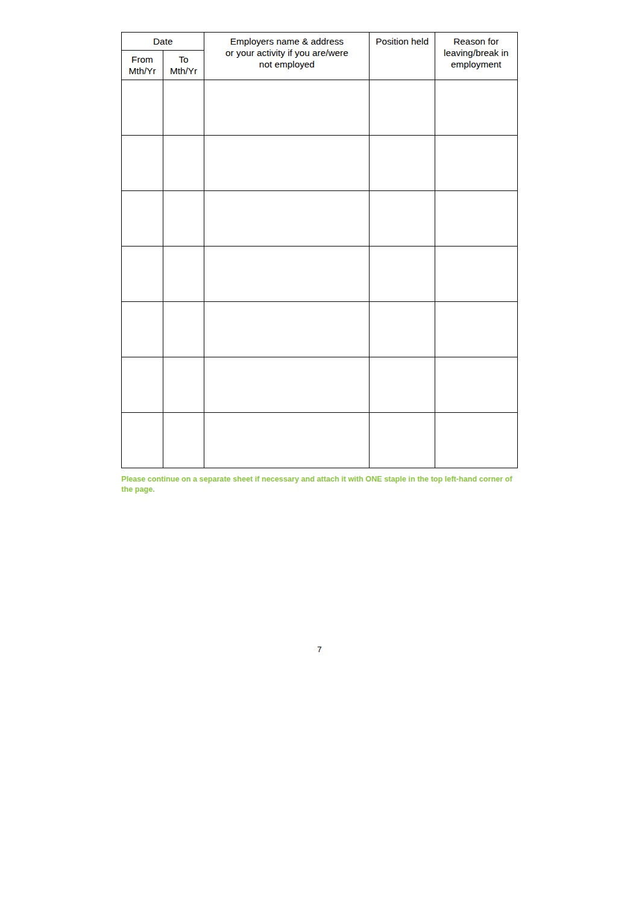| Date | Employers name & address or your activity if you are/were not employed | Position held | Reason for leaving/break in employment |
| --- | --- | --- | --- |
| From Mth/Yr | To Mth/Yr |
Please continue on a separate sheet if necessary and attach it with ONE staple in the top left-hand corner of the page.
7